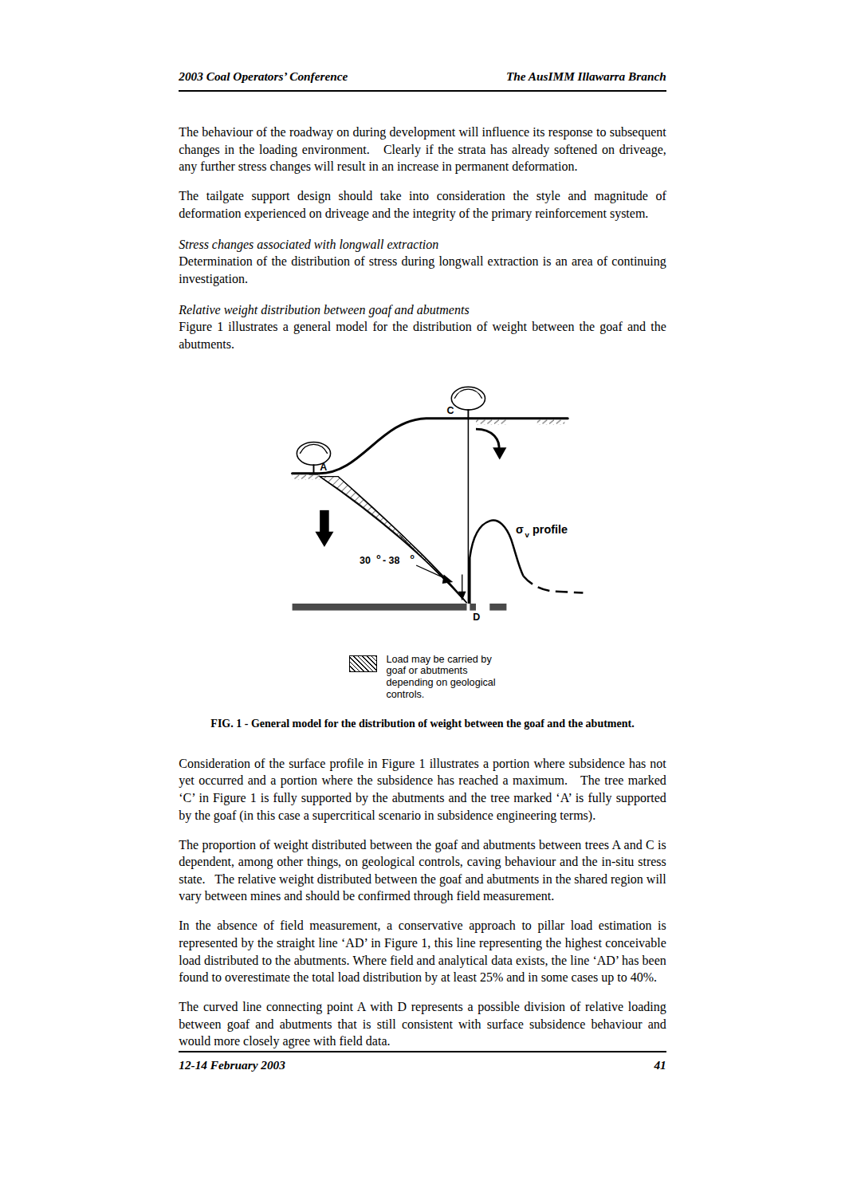2003 Coal Operators’ Conference
The AusIMM Illawarra Branch
The behaviour of the roadway on during development will influence its response to subsequent changes in the loading environment. Clearly if the strata has already softened on driveage, any further stress changes will result in an increase in permanent deformation.
The tailgate support design should take into consideration the style and magnitude of deformation experienced on driveage and the integrity of the primary reinforcement system.
Stress changes associated with longwall extraction
Determination of the distribution of stress during longwall extraction is an area of continuing investigation.
Relative weight distribution between goaf and abutments
Figure 1 illustrates a general model for the distribution of weight between the goaf and the abutments.
A C 30 o - 38 o σ v profile D
Load may be carried by
goaf or abutments
depending on geological
controls.
FIG. 1 - General model for the distribution of weight between the goaf and the abutment.
Consideration of the surface profile in Figure 1 illustrates a portion where subsidence has not yet occurred and a portion where the subsidence has reached a maximum. The tree marked ‘C’ in Figure 1 is fully supported by the abutments and the tree marked ‘A’ is fully supported by the goaf (in this case a supercritical scenario in subsidence engineering terms).
The proportion of weight distributed between the goaf and abutments between trees A and C is dependent, among other things, on geological controls, caving behaviour and the in-situ stress state. The relative weight distributed between the goaf and abutments in the shared region will vary between mines and should be confirmed through field measurement.
In the absence of field measurement, a conservative approach to pillar load estimation is represented by the straight line ‘AD’ in Figure 1, this line representing the highest conceivable load distributed to the abutments. Where field and analytical data exists, the line ‘AD’ has been found to overestimate the total load distribution by at least 25% and in some cases up to 40%.
The curved line connecting point A with D represents a possible division of relative loading between goaf and abutments that is still consistent with surface subsidence behaviour and would more closely agree with field data.
12-14 February 2003
41